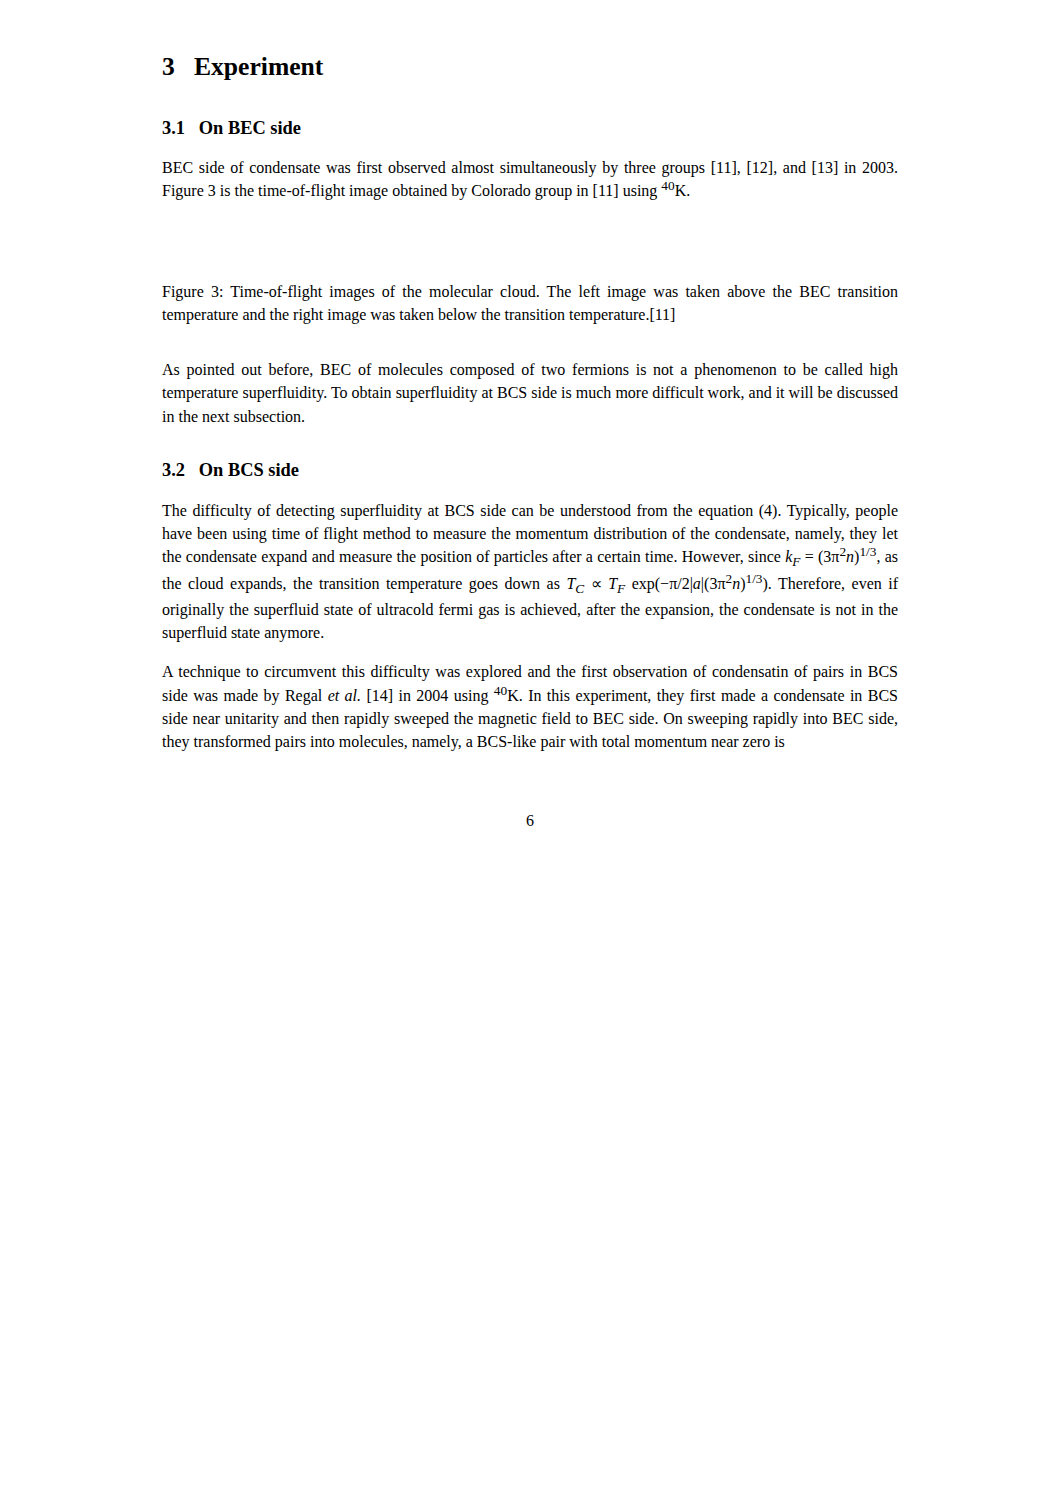3 Experiment
3.1 On BEC side
BEC side of condensate was first observed almost simultaneously by three groups [11], [12], and [13] in 2003. Figure 3 is the time-of-flight image obtained by Colorado group in [11] using 40K.
Figure 3: Time-of-flight images of the molecular cloud. The left image was taken above the BEC transition temperature and the right image was taken below the transition temperature.[11]
As pointed out before, BEC of molecules composed of two fermions is not a phenomenon to be called high temperature superfluidity. To obtain superfluidity at BCS side is much more difficult work, and it will be discussed in the next subsection.
3.2 On BCS side
The difficulty of detecting superfluidity at BCS side can be understood from the equation (4). Typically, people have been using time of flight method to measure the momentum distribution of the condensate, namely, they let the condensate expand and measure the position of particles after a certain time. However, since kF = (3π2n)1/3, as the cloud expands, the transition temperature goes down as TC ∝ TF exp(−π/2|a|(3π2n)1/3). Therefore, even if originally the superfluid state of ultracold fermi gas is achieved, after the expansion, the condensate is not in the superfluid state anymore.
A technique to circumvent this difficulty was explored and the first observation of condensatin of pairs in BCS side was made by Regal et al. [14] in 2004 using 40K. In this experiment, they first made a condensate in BCS side near unitarity and then rapidly sweeped the magnetic field to BEC side. On sweeping rapidly into BEC side, they transformed pairs into molecules, namely, a BCS-like pair with total momentum near zero is
6